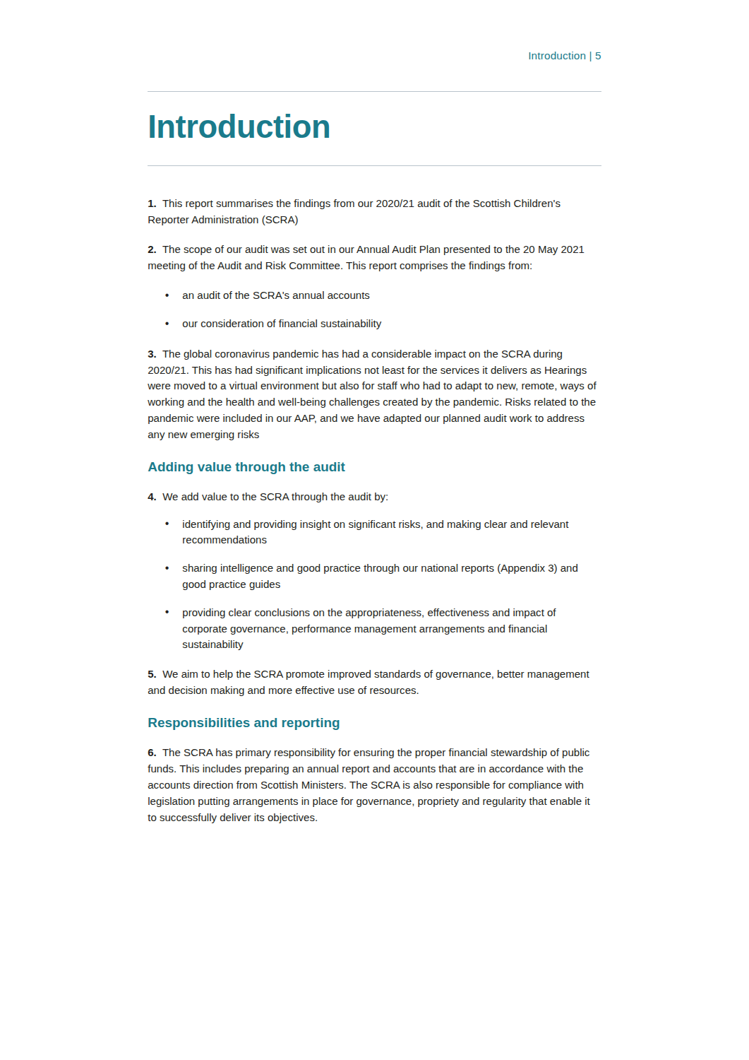Introduction | 5
Introduction
1. This report summarises the findings from our 2020/21 audit of the Scottish Children's Reporter Administration (SCRA)
2. The scope of our audit was set out in our Annual Audit Plan presented to the 20 May 2021 meeting of the Audit and Risk Committee. This report comprises the findings from:
an audit of the SCRA's annual accounts
our consideration of financial sustainability
3. The global coronavirus pandemic has had a considerable impact on the SCRA during 2020/21. This has had significant implications not least for the services it delivers as Hearings were moved to a virtual environment but also for staff who had to adapt to new, remote, ways of working and the health and well-being challenges created by the pandemic. Risks related to the pandemic were included in our AAP, and we have adapted our planned audit work to address any new emerging risks
Adding value through the audit
4. We add value to the SCRA through the audit by:
identifying and providing insight on significant risks, and making clear and relevant recommendations
sharing intelligence and good practice through our national reports (Appendix 3) and good practice guides
providing clear conclusions on the appropriateness, effectiveness and impact of corporate governance, performance management arrangements and financial sustainability
5. We aim to help the SCRA promote improved standards of governance, better management and decision making and more effective use of resources.
Responsibilities and reporting
6. The SCRA has primary responsibility for ensuring the proper financial stewardship of public funds. This includes preparing an annual report and accounts that are in accordance with the accounts direction from Scottish Ministers. The SCRA is also responsible for compliance with legislation putting arrangements in place for governance, propriety and regularity that enable it to successfully deliver its objectives.